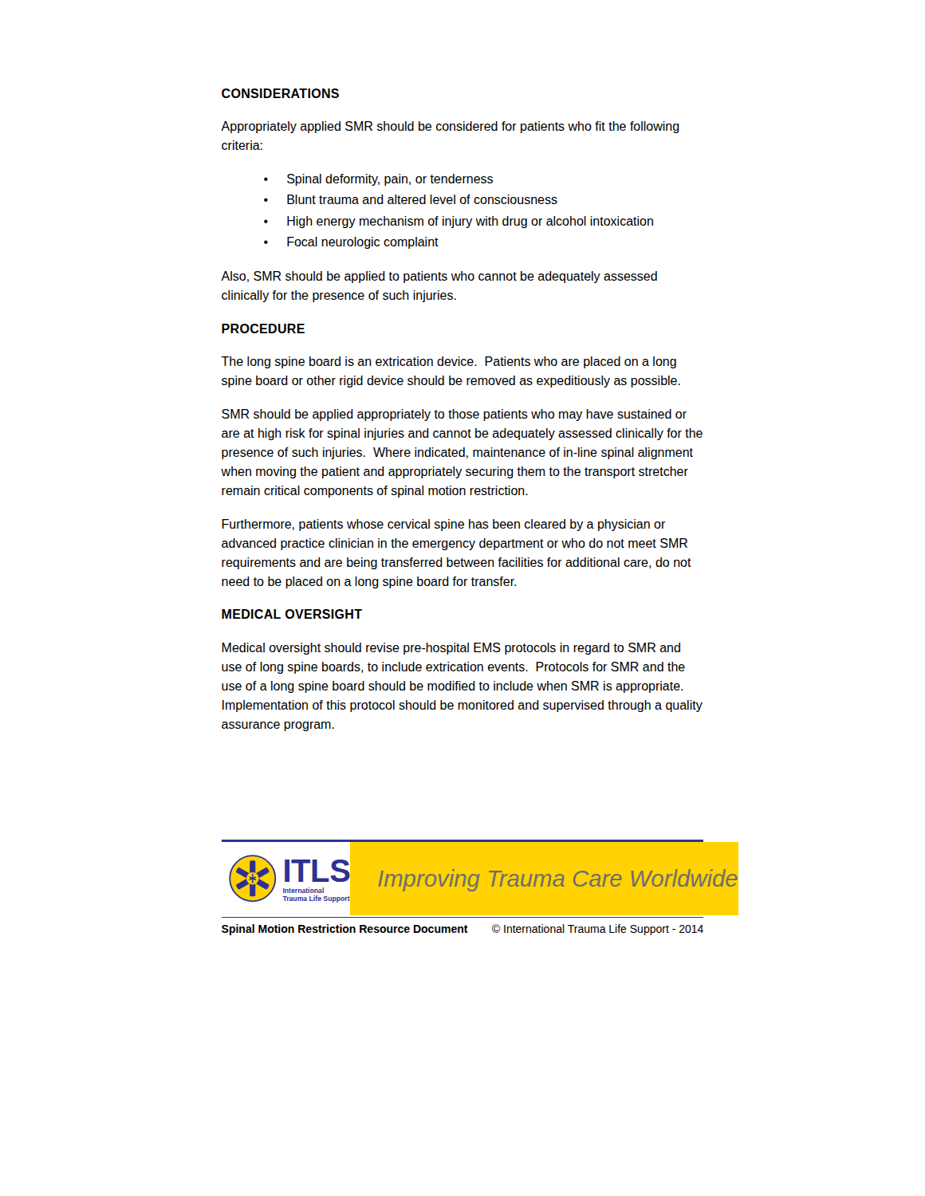CONSIDERATIONS
Appropriately applied SMR should be considered for patients who fit the following criteria:
Spinal deformity, pain, or tenderness
Blunt trauma and altered level of consciousness
High energy mechanism of injury with drug or alcohol intoxication
Focal neurologic complaint
Also, SMR should be applied to patients who cannot be adequately assessed clinically for the presence of such injuries.
PROCEDURE
The long spine board is an extrication device. Patients who are placed on a long spine board or other rigid device should be removed as expeditiously as possible.
SMR should be applied appropriately to those patients who may have sustained or are at high risk for spinal injuries and cannot be adequately assessed clinically for the presence of such injuries. Where indicated, maintenance of in-line spinal alignment when moving the patient and appropriately securing them to the transport stretcher remain critical components of spinal motion restriction.
Furthermore, patients whose cervical spine has been cleared by a physician or advanced practice clinician in the emergency department or who do not meet SMR requirements and are being transferred between facilities for additional care, do not need to be placed on a long spine board for transfer.
MEDICAL OVERSIGHT
Medical oversight should revise pre-hospital EMS protocols in regard to SMR and use of long spine boards, to include extrication events. Protocols for SMR and the use of a long spine board should be modified to include when SMR is appropriate. Implementation of this protocol should be monitored and supervised through a quality assurance program.
ITLS International
Trauma Life Support
Improving Trauma Care Worldwide
Spinal Motion Restriction Resource Document
© International Trauma Life Support - 2014